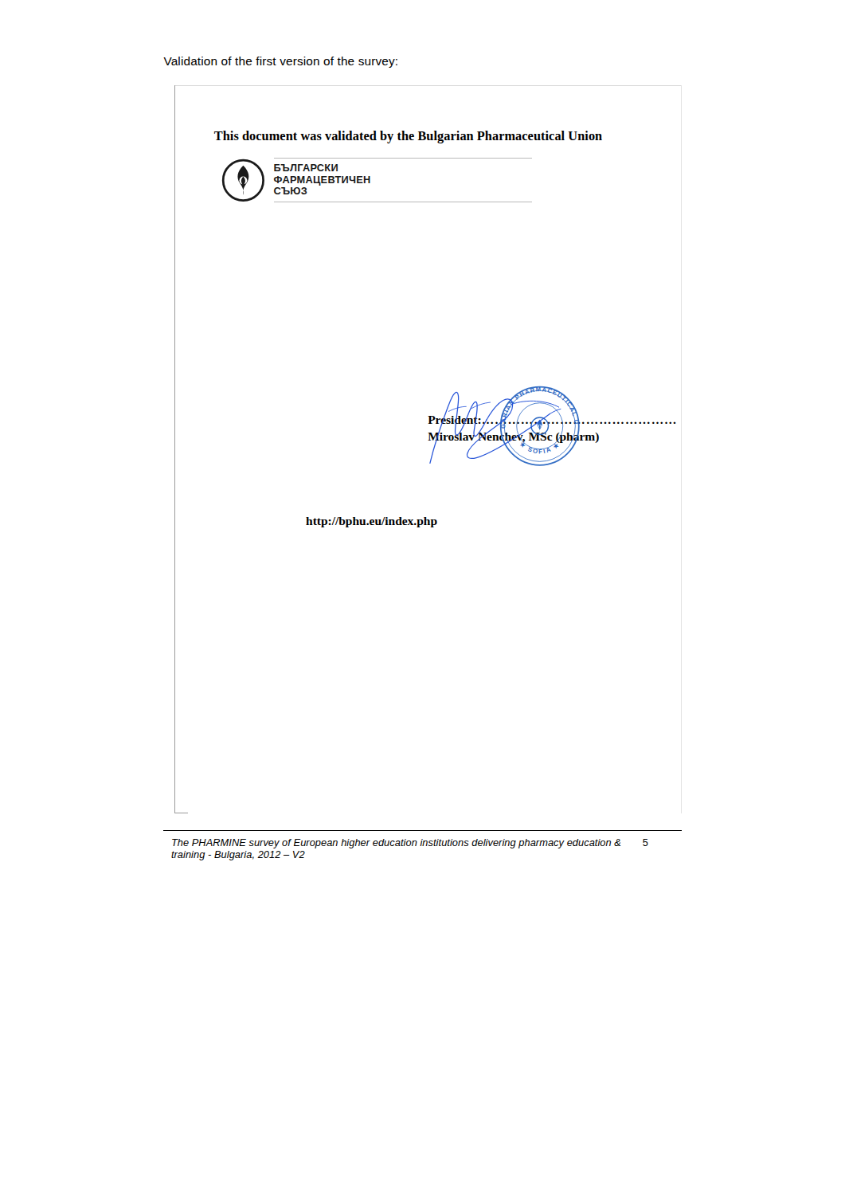Validation of the first version of the survey:
This document was validated by the Bulgarian Pharmaceutical Union
Български
Фармацевтичен
Съюз
President:………………………………………
Miroslav Nenchev, MSc (pharm)
BULGARIAN PHARMACEUTICAL UNION ★ SOFIA ★
http://bphu.eu/index.php
The PHARMINE survey of European higher education institutions delivering pharmacy education & training - Bulgaria, 2012 – V2
5